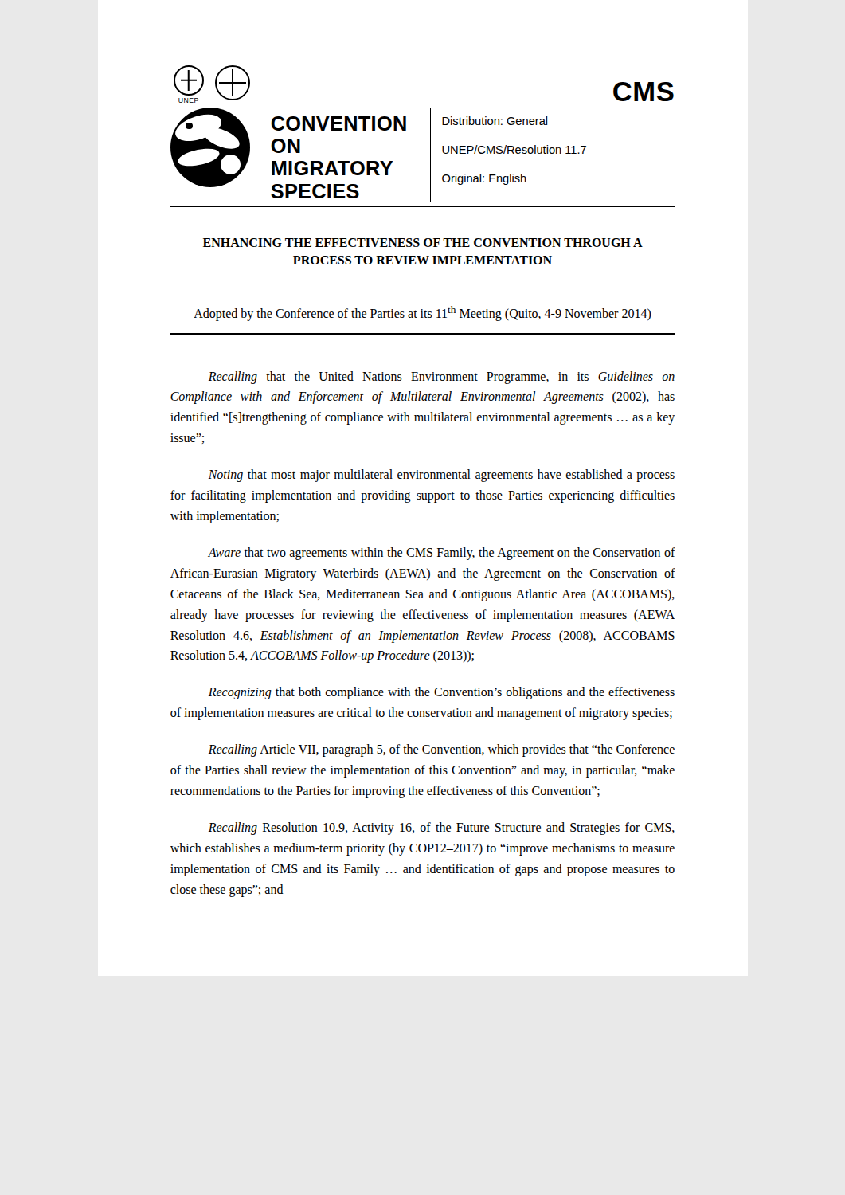CMS
UNEP
| | CONVENTION ON MIGRATORY SPECIES | Distribution: General UNEP/CMS/Resolution 11.7 Original: English |
Enhancing the Effectiveness of the Convention Through a Process to Review Implementation
Adopted by the Conference of the Parties at its 11th Meeting (Quito, 4-9 November 2014)
Recalling that the United Nations Environment Programme, in its Guidelines on Compliance with and Enforcement of Multilateral Environmental Agreements (2002), has identified “[s]trengthening of compliance with multilateral environmental agreements … as a key issue”;
Noting that most major multilateral environmental agreements have established a process for facilitating implementation and providing support to those Parties experiencing difficulties with implementation;
Aware that two agreements within the CMS Family, the Agreement on the Conservation of African-Eurasian Migratory Waterbirds (AEWA) and the Agreement on the Conservation of Cetaceans of the Black Sea, Mediterranean Sea and Contiguous Atlantic Area (ACCOBAMS), already have processes for reviewing the effectiveness of implementation measures (AEWA Resolution 4.6, Establishment of an Implementation Review Process (2008), ACCOBAMS Resolution 5.4, ACCOBAMS Follow-up Procedure (2013));
Recognizing that both compliance with the Convention’s obligations and the effectiveness of implementation measures are critical to the conservation and management of migratory species;
Recalling Article VII, paragraph 5, of the Convention, which provides that “the Conference of the Parties shall review the implementation of this Convention” and may, in particular, “make recommendations to the Parties for improving the effectiveness of this Convention”;
Recalling Resolution 10.9, Activity 16, of the Future Structure and Strategies for CMS, which establishes a medium-term priority (by COP12–2017) to “improve mechanisms to measure implementation of CMS and its Family … and identification of gaps and propose measures to close these gaps”; and